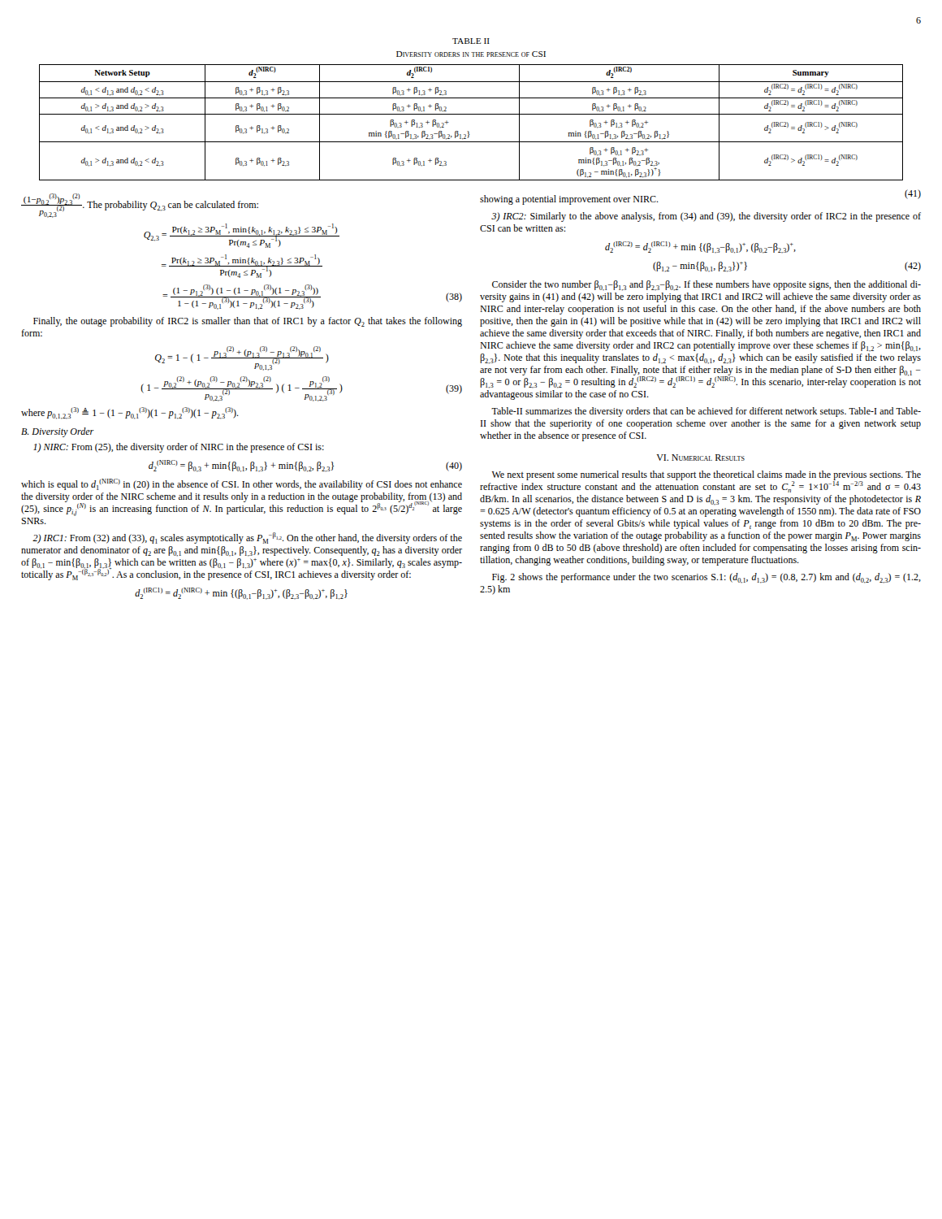6
TABLE II
Diversity orders in the presence of CSI
| Network Setup | d 2 (NIRC) | d 2 (IRC1) | d 2 (IRC2) | Summary |
| --- | --- | --- | --- | --- |
| d 0,1 < d 1,3 and d 0,2 < d 2,3 | β 0,3 + β 1,3 + β 2,3 | β 0,3 + β 1,3 + β 2,3 | β 0,3 + β 1,3 + β 2,3 | d 2 (IRC2) = d 2 (IRC1) = d 2 (NIRC) |
| d 0,1 > d 1,3 and d 0,2 > d 2,3 | β 0,3 + β 0,1 + β 0,2 | β 0,3 + β 0,1 + β 0,2 | β 0,3 + β 0,1 + β 0,2 | d 2 (IRC2) = d 2 (IRC1) = d 2 (NIRC) |
| d 0,1 < d 1,3 and d 0,2 > d 2,3 | β 0,3 + β 1,3 + β 0,2 | β 0,3 + β 1,3 + β 0,2 + min {β 0,1 −β 1,3 , β 2,3 −β 0,2 , β 1,2 } | β 0,3 + β 1,3 + β 0,2 + min {β 0,1 −β 1,3 , β 2,3 −β 0,2 , β 1,2 } | d 2 (IRC2) = d 2 (IRC1) > d 2 (NIRC) |
| d 0,1 > d 1,3 and d 0,2 < d 2,3 | β 0,3 + β 0,1 + β 2,3 | β 0,3 + β 0,1 + β 2,3 | β 0,3 + β 0,1 + β 2,3 + min{β 1,3 −β 0,1 , β 0,2 −β 2,3 , (β 1,2 − min{β 0,1 , β 2,3 }) + } | d 2 (IRC2) > d 2 (IRC1) = d 2 (NIRC) |
(1−p0,2(3))p2,3(2) p0,2,3(2). The probability Q2,3 can be calculated from:
Q2,3 = Pr(k1,2 ≥ 3PM−1, min{k0,1, k1,2, k2,3} ≤ 3PM−1) Pr(m4 ≤ PM−1)
= Pr(k1,2 ≥ 3PM−1, min{k0,1, k2,3} ≤ 3PM−1) Pr(m4 ≤ PM−1)
= (1 − p1,2(3)) (1 − (1 − p0,1(3))(1 − p2,3(3))) 1 − (1 − p0,1(3))(1 − p1,2(3))(1 − p2,3(3)) (38)
Finally, the outage probability of IRC2 is smaller than that of IRC1 by a factor Q2 that takes the following form:
Q2 = 1 − ( 1 − p1,3(2) + (p1,3(3) − p1,3(2))p0,1(2) p0,1,3(2) )
( 1 − p0,2(2) + (p0,2(3) − p0,2(2))p2,3(2) p0,2,3(2) ) ( 1 − p1,2(3) p0,1,2,3(3) ) (39)
where p0,1,2,3(3) ≜ 1 − (1 − p0,1(3))(1 − p1,2(3))(1 − p2,3(3)).
B. Diversity Order
1) NIRC: From (25), the diversity order of NIRC in the presence of CSI is:
d2(NIRC) = β0,3 + min{β0,1, β1,3} + min{β0,2, β2,3} (40)
which is equal to d1(NIRC) in (20) in the absence of CSI. In other words, the availability of CSI does not enhance the diversity order of the NIRC scheme and it results only in a reduction in the outage probability, from (13) and (25), since pi,j(N) is an increasing function of N. In particular, this reduction is equal to 2β0,3 (5/2)d2(NIRC) at large SNRs.
2) IRC1: From (32) and (33), q1 scales asymptotically as PM−β1,2. On the other hand, the diversity orders of the numerator and denominator of q2 are β0,1 and min{β0,1, β1,3}, respectively. Consequently, q2 has a diversity order of β0,1 − min{β0,1, β1,3} which can be written as (β0,1 − β1,3)+ where (x)+ = max{0, x}. Similarly, q3 scales asymptotically as PM−(β2,3−β0,2)+. As a conclusion, in the presence of CSI, IRC1 achieves a diversity order of:
d2(IRC1) = d2(NIRC) + min {(β0,1−β1,3)+, (β2,3−β0,2)+, β1,2} (41)
showing a potential improvement over NIRC.
3) IRC2: Similarly to the above analysis, from (34) and (39), the diversity order of IRC2 in the presence of CSI can be written as:
d2(IRC2) = d2(IRC1) + min {(β1,3−β0,1)+, (β0,2−β2,3)+,
(β1,2 − min{β0,1, β2,3})+} (42)
Consider the two number β0,1−β1,3 and β2,3−β0,2. If these numbers have opposite signs, then the additional diversity gains in (41) and (42) will be zero implying that IRC1 and IRC2 will achieve the same diversity order as NIRC and inter-relay cooperation is not useful in this case. On the other hand, if the above numbers are both positive, then the gain in (41) will be positive while that in (42) will be zero implying that IRC1 and IRC2 will achieve the same diversity order that exceeds that of NIRC. Finally, if both numbers are negative, then IRC1 and NIRC achieve the same diversity order and IRC2 can potentially improve over these schemes if β1,2 > min{β0,1, β2,3}. Note that this inequality translates to d1,2 < max{d0,1, d2,3} which can be easily satisfied if the two relays are not very far from each other. Finally, note that if either relay is in the median plane of S-D then either β0,1 − β1,3 = 0 or β2,3 − β0,2 = 0 resulting in d2(IRC2) = d2(IRC1) = d2(NIRC). In this scenario, inter-relay cooperation is not advantageous similar to the case of no CSI.
Table-II summarizes the diversity orders that can be achieved for different network setups. Table-I and Table-II show that the superiority of one cooperation scheme over another is the same for a given network setup whether in the absence or presence of CSI.
VI. Numerical Results
We next present some numerical results that support the theoretical claims made in the previous sections. The refractive index structure constant and the attenuation constant are set to Cn2 = 1×10−14 m−2/3 and σ = 0.43 dB/km. In all scenarios, the distance between S and D is d0,3 = 3 km. The responsivity of the photodetector is R = 0.625 A/W (detector's quantum efficiency of 0.5 at an operating wavelength of 1550 nm). The data rate of FSO systems is in the order of several Gbits/s while typical values of Pt range from 10 dBm to 20 dBm. The presented results show the variation of the outage probability as a function of the power margin PM. Power margins ranging from 0 dB to 50 dB (above threshold) are often included for compensating the losses arising from scintillation, changing weather conditions, building sway, or temperature fluctuations.
Fig. 2 shows the performance under the two scenarios S.1: (d0,1, d1,3) = (0.8, 2.7) km and (d0,2, d2,3) = (1.2, 2.5) km